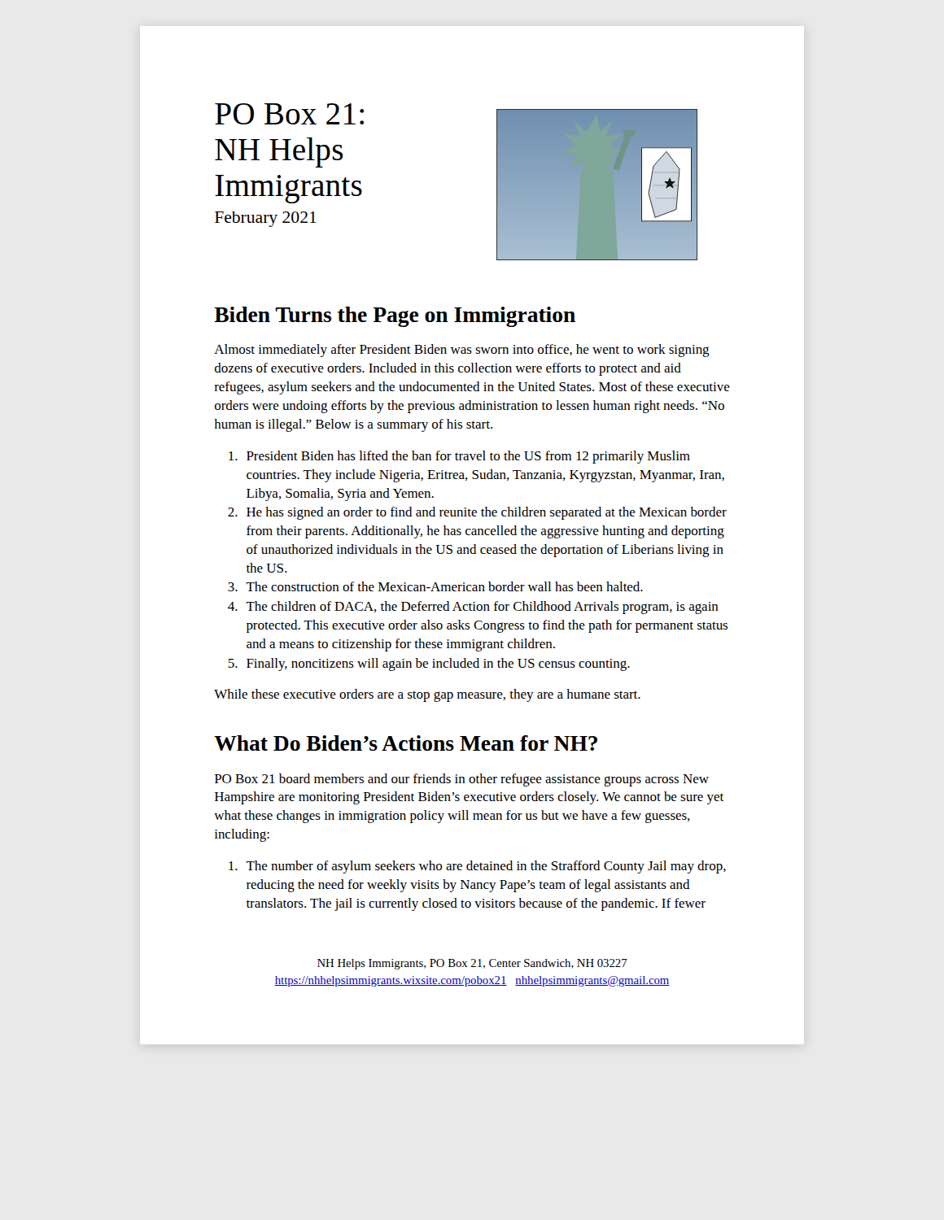PO Box 21:
NH Helps Immigrants
February 2021
Biden Turns the Page on Immigration
Almost immediately after President Biden was sworn into office, he went to work signing dozens of executive orders. Included in this collection were efforts to protect and aid refugees, asylum seekers and the undocumented in the United States. Most of these executive orders were undoing efforts by the previous administration to lessen human right needs. “No human is illegal.” Below is a summary of his start.
President Biden has lifted the ban for travel to the US from 12 primarily Muslim countries. They include Nigeria, Eritrea, Sudan, Tanzania, Kyrgyzstan, Myanmar, Iran, Libya, Somalia, Syria and Yemen.
He has signed an order to find and reunite the children separated at the Mexican border from their parents. Additionally, he has cancelled the aggressive hunting and deporting of unauthorized individuals in the US and ceased the deportation of Liberians living in the US.
The construction of the Mexican-American border wall has been halted.
The children of DACA, the Deferred Action for Childhood Arrivals program, is again protected. This executive order also asks Congress to find the path for permanent status and a means to citizenship for these immigrant children.
Finally, noncitizens will again be included in the US census counting.
While these executive orders are a stop gap measure, they are a humane start.
What Do Biden’s Actions Mean for NH?
PO Box 21 board members and our friends in other refugee assistance groups across New Hampshire are monitoring President Biden’s executive orders closely. We cannot be sure yet what these changes in immigration policy will mean for us but we have a few guesses, including:
The number of asylum seekers who are detained in the Strafford County Jail may drop, reducing the need for weekly visits by Nancy Pape’s team of legal assistants and translators. The jail is currently closed to visitors because of the pandemic. If fewer
NH Helps Immigrants, PO Box 21, Center Sandwich, NH 03227
https://nhhelpsimmigrants.wixsite.com/pobox21 nhhelpsimmigrants@gmail.com